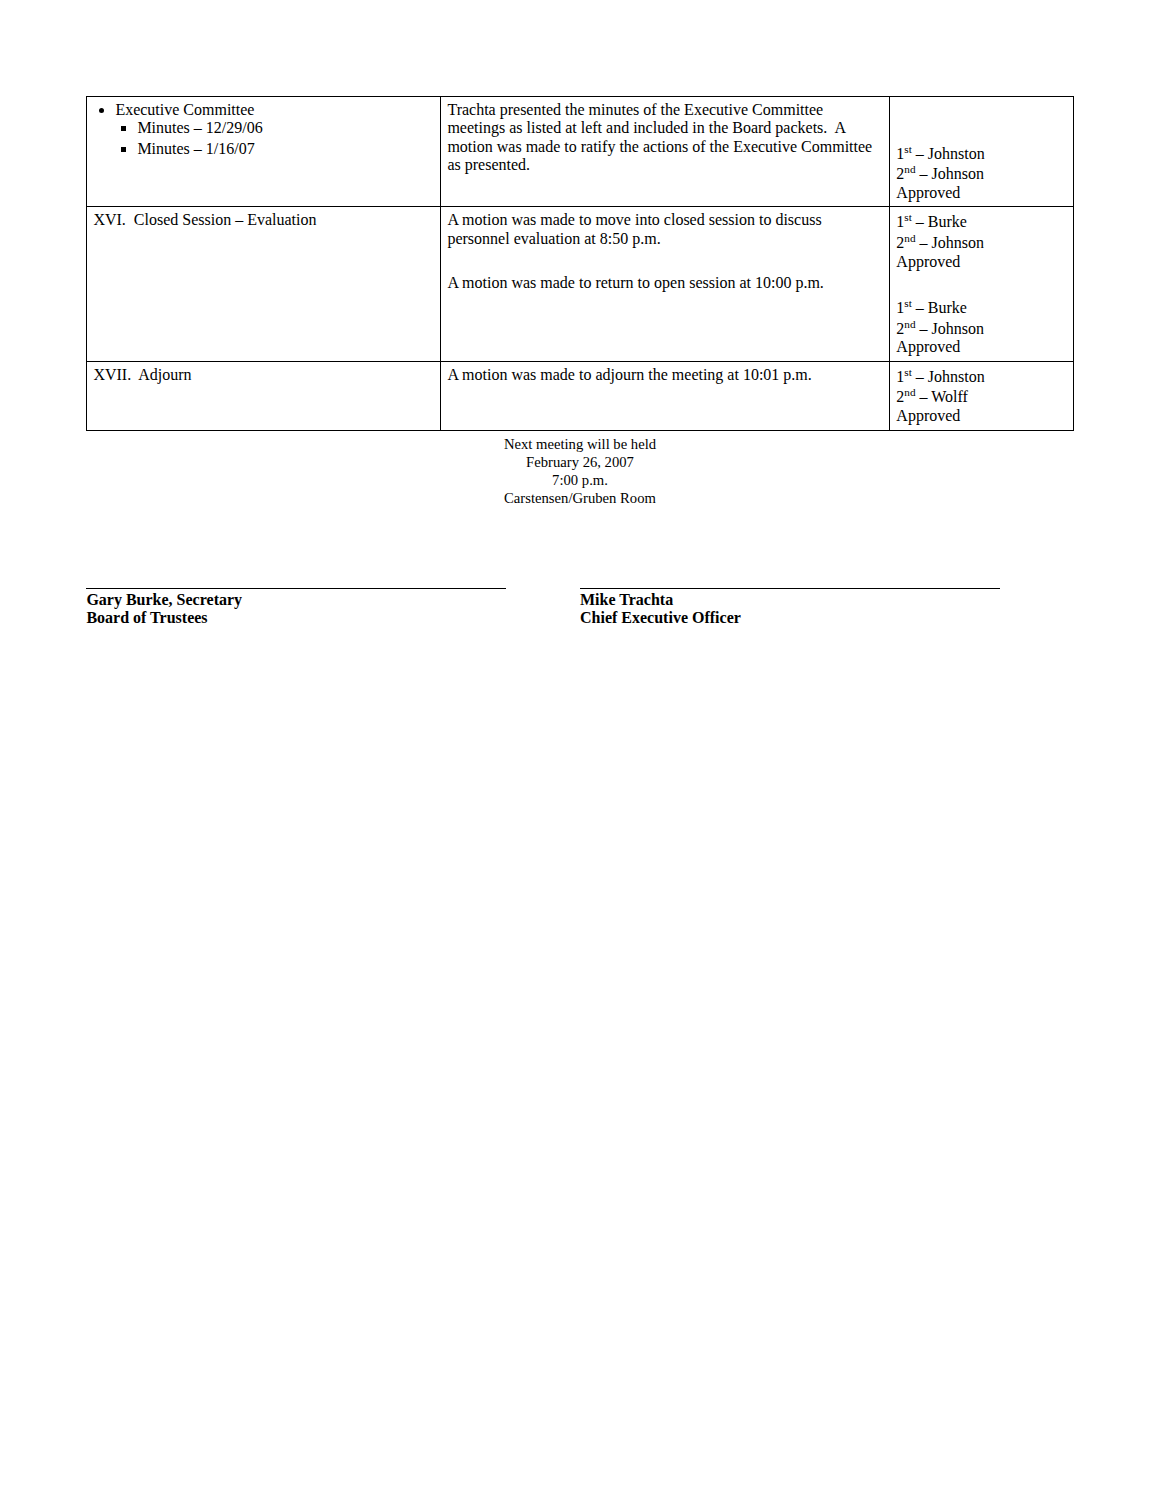| Executive Committee Minutes – 12/29/06 Minutes – 1/16/07 | Trachta presented the minutes of the Executive Committee meetings as listed at left and included in the Board packets. A motion was made to ratify the actions of the Executive Committee as presented. | 1 st – Johnston 2 nd – Johnson Approved |
| XVI. Closed Session – Evaluation | A motion was made to move into closed session to discuss personnel evaluation at 8:50 p.m. A motion was made to return to open session at 10:00 p.m. | 1 st – Burke 2 nd – Johnson Approved 1 st – Burke 2 nd – Johnson Approved |
| XVII. Adjourn | A motion was made to adjourn the meeting at 10:01 p.m. | 1 st – Johnston 2 nd – Wolff Approved |
Next meeting will be held
February 26, 2007
7:00 p.m.
Carstensen/Gruben Room
| Gary Burke, Secretary Board of Trustees | Mike Trachta Chief Executive Officer |